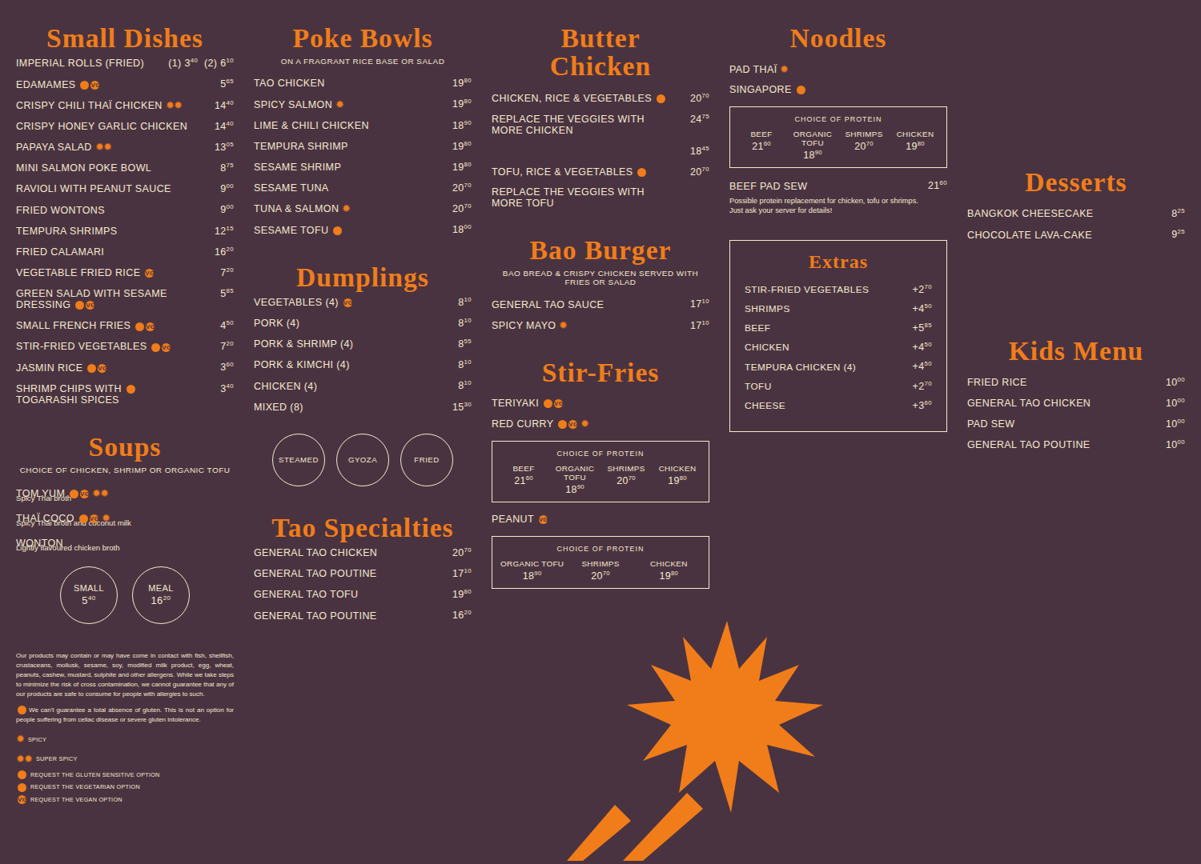Small Dishes
Imperial Rolls (Fried)(1) 340 (2) 610
Edamames VG 565
Crispy Chili Thaï Chicken ✹✹1440
Crispy Honey Garlic Chicken 1440
Papaya Salad ✹✹1305
Mini Salmon Poke Bowl 875
Ravioli with Peanut Sauce 900
Fried Wontons 900
Tempura Shrimps 1215
Fried Calamari 1620
Vegetable Fried Rice VG 720
Green Salad with Sesame Dressing VG 585
Small French Fries VG 450
Stir-Fried Vegetables VG 720
Jasmin Rice VG 360
Shrimp Chips with
Togarashi Spices 340
Soups
Choice of chicken, shrimp or organic tofu
Tom Yum VG ✹✹
Spicy Thai broth
Thaï Coco VG ✹
Spicy Thai broth and coconut milk
Wonton
Lightly flavoured chicken broth
Small540
Meal1620
Our products may contain or may have come in contact with fish, shellfish, crustaceans, mollusk, sesame, soy, modified milk product, egg, wheat, peanuts, cashew, mustard, sulphite and other allergens. While we take steps to minimize the risk of cross contamination, we cannot guarantee that any of our products are safe to consume for people with allergies to such.
We can't guarantee a total absence of gluten. This is not an option for people suffering from celiac disease or severe gluten intolerance.
Poke Bowls
On a fragrant rice base or salad
Tao Chicken 1980
Spicy Salmon ✹1980
Lime & Chili Chicken 1890
Tempura Shrimp 1980
Sesame Shrimp 1980
Sesame Tuna 2070
Tuna & Salmon ✹2070
Sesame Tofu 1800
Dumplings
Vegetables (4) VG 810
Pork (4) 810
Pork & Shrimp (4) 855
Pork & Kimchi (4) 810
Chicken (4) 810
Mixed (8) 1530
Steamed
Gyoza
Fried
Tao Specialties
General Tao Chicken 2070
General Tao Poutine 1710
General Tao Tofu 1980
General Tao Poutine 1620
Butter
Chicken
Chicken, Rice & Vegetables 2070
Replace the Veggies with
More Chicken 2475
1845
Tofu, Rice & Vegetables 2070
Replace the Veggies with
More Tofu
Bao Burger
Bao bread & crispy chicken served with fries or salad
General Tao Sauce 1710
Spicy Mayo ✹1710
Stir-Fries
Teriyaki VG
Red Curry VG ✹
Choice of protein
Beef
2160
Organic Tofu
1890
Shrimps
2070
Chicken
1980
Peanut VG
Choice of protein
Organic Tofu
1890
Shrimps
2070
Chicken
1980
Noodles
Pad Thaï ✹
Singapore
Choice of protein
Beef
2160
Organic Tofu
1890
Shrimps
2070
Chicken
1980
Beef Pad Sew 2160
Possible protein replacement for chicken, tofu or shrimps.
Just ask your server for details!
Extras
Stir-Fried Vegetables+270
Shrimps+450
Beef+585
Chicken+450
Tempura Chicken (4)+450
Tofu+270
Cheese+360
Desserts
Bangkok Cheesecake 825
Chocolate Lava-Cake 925
Kids Menu
Fried Rice 1000
General Tao Chicken 1000
Pad Sew 1000
General Tao Poutine 1000
✹ Spicy
✹✹ Super spicy
Request the gluten sensitive option
Request the vegetarian option
VG Request the vegan option